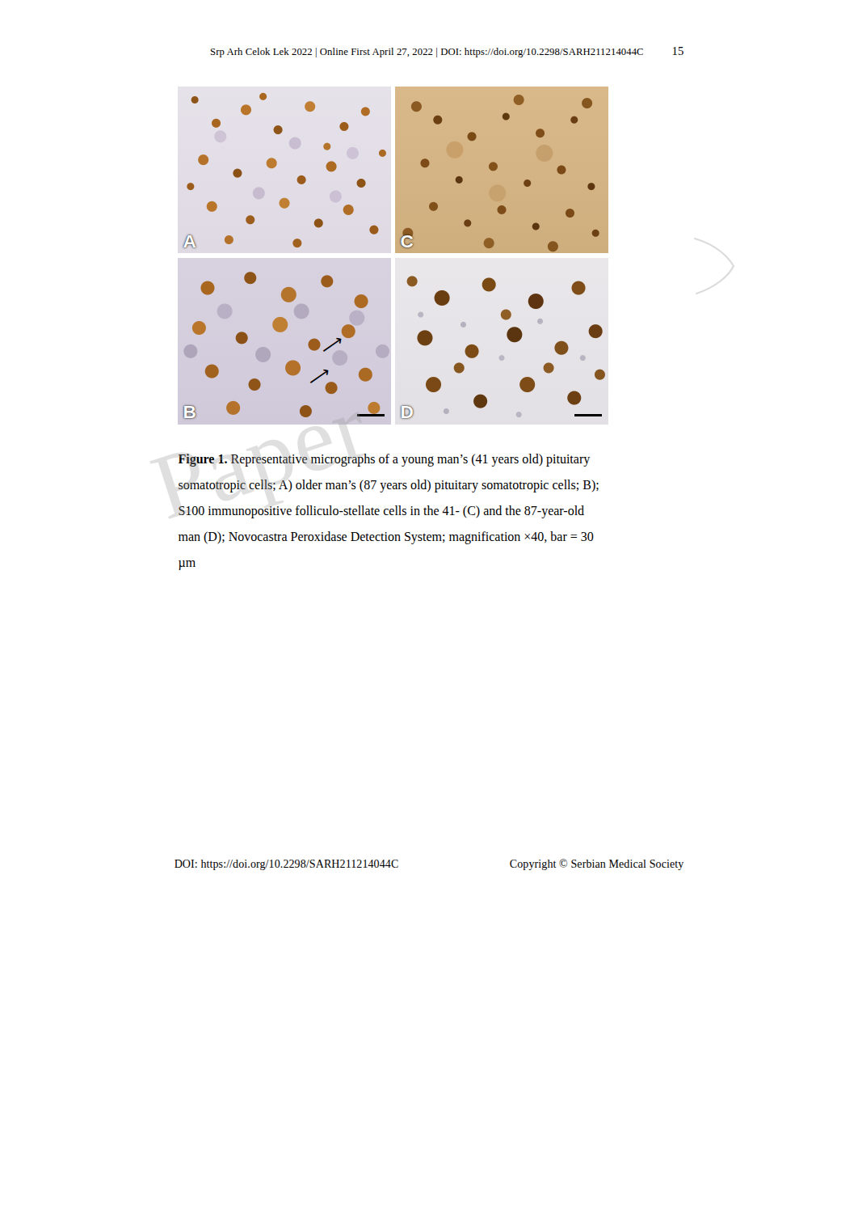Srp Arh Celok Lek 2022 | Online First April 27, 2022 | DOI: https://doi.org/10.2298/SARH211214044C
15
A
C
B ⟶ ⟶
D
Figure 1. Representative micrographs of a young man’s (41 years old) pituitary somatotropic cells; A) older man’s (87 years old) pituitary somatotropic cells; B); S100 immunopositive folliculo-stellate cells in the 41- (C) and the 87-year-old man (D); Novocastra Peroxidase Detection System; magnification ×40, bar = 30 µm
Paper
DOI: https://doi.org/10.2298/SARH211214044C
Copyright © Serbian Medical Society